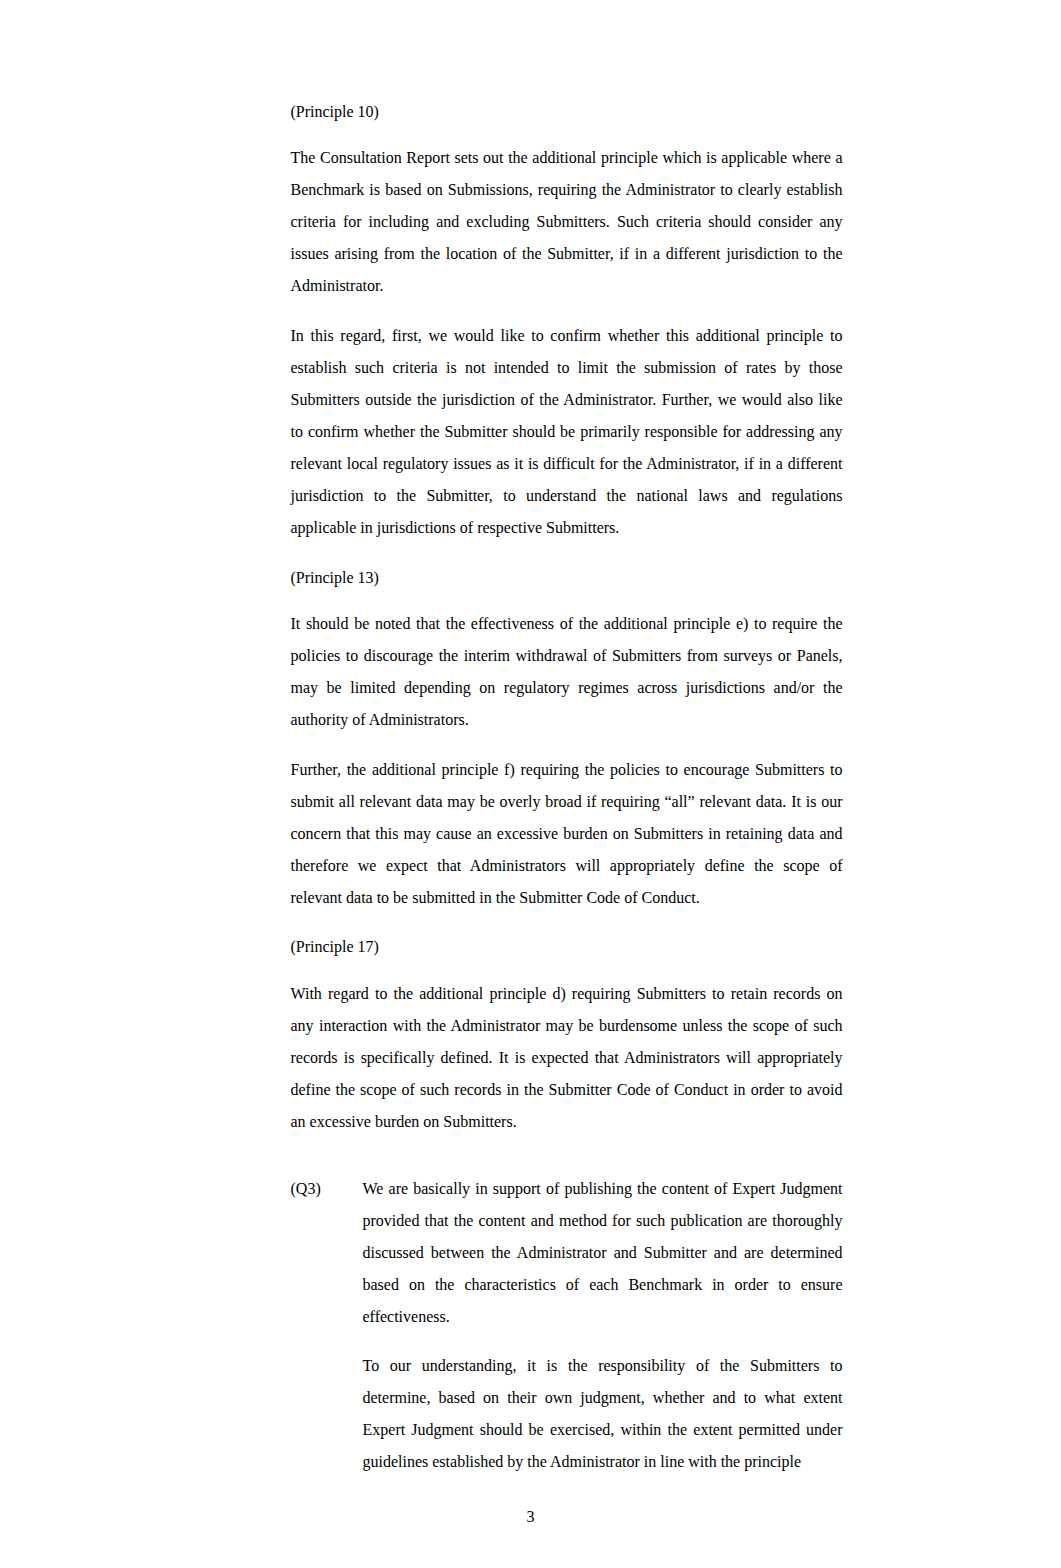(Principle 10)
The Consultation Report sets out the additional principle which is applicable where a Benchmark is based on Submissions, requiring the Administrator to clearly establish criteria for including and excluding Submitters. Such criteria should consider any issues arising from the location of the Submitter, if in a different jurisdiction to the Administrator.
In this regard, first, we would like to confirm whether this additional principle to establish such criteria is not intended to limit the submission of rates by those Submitters outside the jurisdiction of the Administrator. Further, we would also like to confirm whether the Submitter should be primarily responsible for addressing any relevant local regulatory issues as it is difficult for the Administrator, if in a different jurisdiction to the Submitter, to understand the national laws and regulations applicable in jurisdictions of respective Submitters.
(Principle 13)
It should be noted that the effectiveness of the additional principle e) to require the policies to discourage the interim withdrawal of Submitters from surveys or Panels, may be limited depending on regulatory regimes across jurisdictions and/or the authority of Administrators.
Further, the additional principle f) requiring the policies to encourage Submitters to submit all relevant data may be overly broad if requiring “all” relevant data. It is our concern that this may cause an excessive burden on Submitters in retaining data and therefore we expect that Administrators will appropriately define the scope of relevant data to be submitted in the Submitter Code of Conduct.
(Principle 17)
With regard to the additional principle d) requiring Submitters to retain records on any interaction with the Administrator may be burdensome unless the scope of such records is specifically defined. It is expected that Administrators will appropriately define the scope of such records in the Submitter Code of Conduct in order to avoid an excessive burden on Submitters.
(Q3)
We are basically in support of publishing the content of Expert Judgment provided that the content and method for such publication are thoroughly discussed between the Administrator and Submitter and are determined based on the characteristics of each Benchmark in order to ensure effectiveness.
To our understanding, it is the responsibility of the Submitters to determine, based on their own judgment, whether and to what extent Expert Judgment should be exercised, within the extent permitted under guidelines established by the Administrator in line with the principle
3